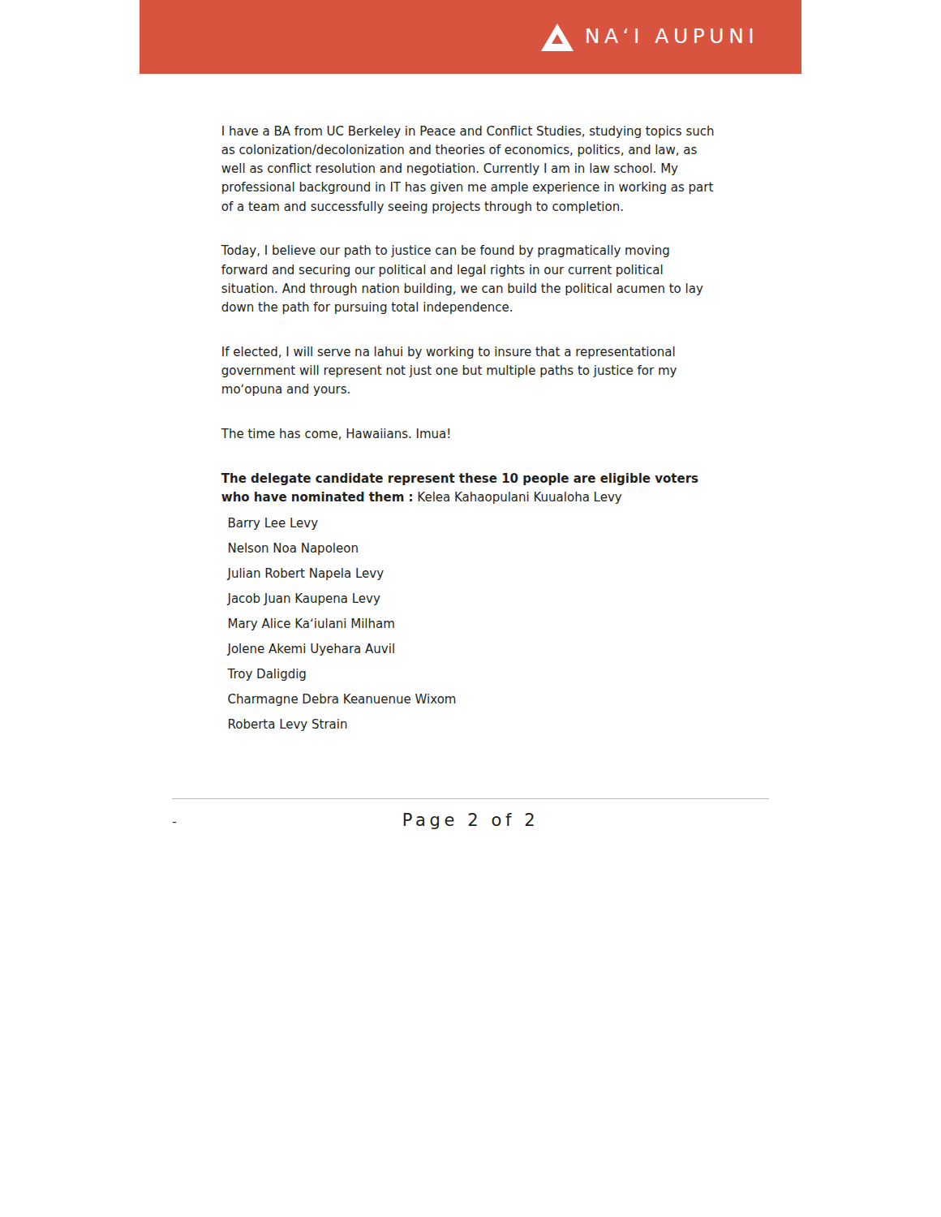NAʻI AUPUNI
I have a BA from UC Berkeley in Peace and Conflict Studies, studying topics such as colonization/decolonization and theories of economics, politics, and law, as well as conflict resolution and negotiation. Currently I am in law school. My professional background in IT has given me ample experience in working as part of a team and successfully seeing projects through to completion.
Today, I believe our path to justice can be found by pragmatically moving forward and securing our political and legal rights in our current political situation. And through nation building, we can build the political acumen to lay down the path for pursuing total independence.
If elected, I will serve na lahui by working to insure that a representational government will represent not just one but multiple paths to justice for my moʻopuna and yours.
The time has come, Hawaiians. Imua!
The delegate candidate represent these 10 people are eligible voters who have nominated them : Kelea Kahaopulani Kuualoha Levy
Barry Lee Levy
Nelson Noa Napoleon
Julian Robert Napela Levy
Jacob Juan Kaupena Levy
Mary Alice Kaʻiulani Milham
Jolene Akemi Uyehara Auvil
Troy Daligdig
Charmagne Debra Keanuenue Wixom
Roberta Levy Strain
- Page 2 of 2